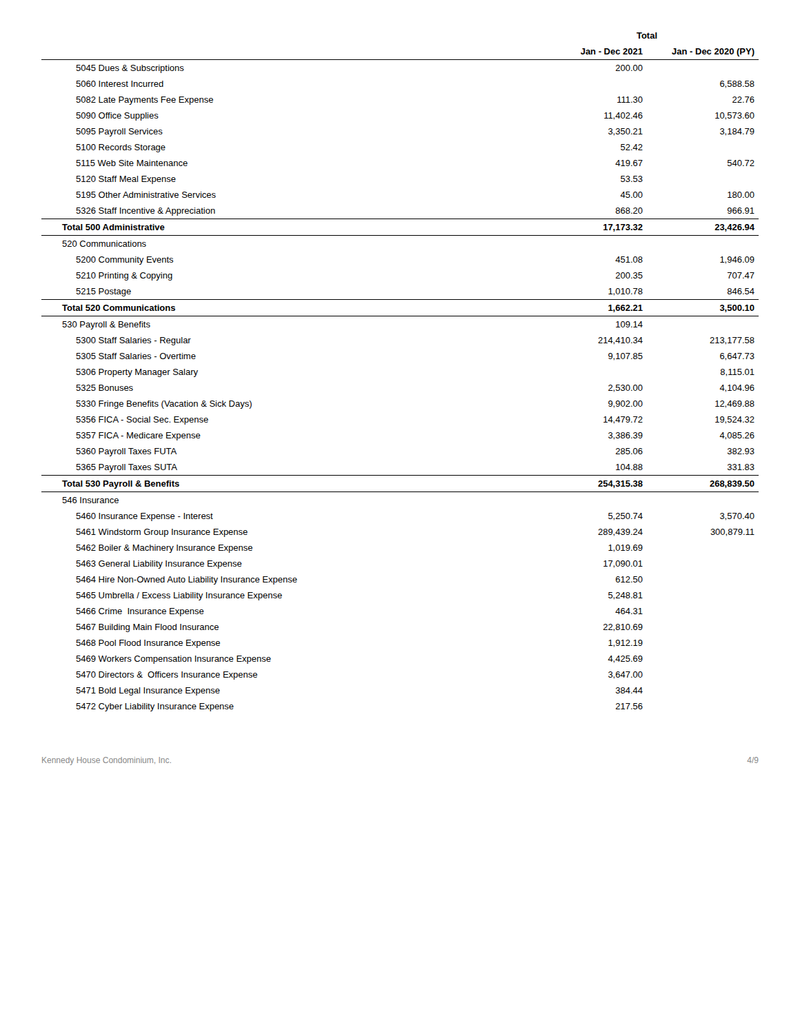| | Total |
| --- | --- |
| | Jan - Dec 2021 | Jan - Dec 2020 (PY) |
| 5045 Dues & Subscriptions | 200.00 | |
| 5060 Interest Incurred | | 6,588.58 |
| 5082 Late Payments Fee Expense | 111.30 | 22.76 |
| 5090 Office Supplies | 11,402.46 | 10,573.60 |
| 5095 Payroll Services | 3,350.21 | 3,184.79 |
| 5100 Records Storage | 52.42 | |
| 5115 Web Site Maintenance | 419.67 | 540.72 |
| 5120 Staff Meal Expense | 53.53 | |
| 5195 Other Administrative Services | 45.00 | 180.00 |
| 5326 Staff Incentive & Appreciation | 868.20 | 966.91 |
| Total 500 Administrative | 17,173.32 | 23,426.94 |
| 520 Communications | | |
| 5200 Community Events | 451.08 | 1,946.09 |
| 5210 Printing & Copying | 200.35 | 707.47 |
| 5215 Postage | 1,010.78 | 846.54 |
| Total 520 Communications | 1,662.21 | 3,500.10 |
| 530 Payroll & Benefits | 109.14 | |
| 5300 Staff Salaries - Regular | 214,410.34 | 213,177.58 |
| 5305 Staff Salaries - Overtime | 9,107.85 | 6,647.73 |
| 5306 Property Manager Salary | | 8,115.01 |
| 5325 Bonuses | 2,530.00 | 4,104.96 |
| 5330 Fringe Benefits (Vacation & Sick Days) | 9,902.00 | 12,469.88 |
| 5356 FICA - Social Sec. Expense | 14,479.72 | 19,524.32 |
| 5357 FICA - Medicare Expense | 3,386.39 | 4,085.26 |
| 5360 Payroll Taxes FUTA | 285.06 | 382.93 |
| 5365 Payroll Taxes SUTA | 104.88 | 331.83 |
| Total 530 Payroll & Benefits | 254,315.38 | 268,839.50 |
| 546 Insurance | | |
| 5460 Insurance Expense - Interest | 5,250.74 | 3,570.40 |
| 5461 Windstorm Group Insurance Expense | 289,439.24 | 300,879.11 |
| 5462 Boiler & Machinery Insurance Expense | 1,019.69 | |
| 5463 General Liability Insurance Expense | 17,090.01 | |
| 5464 Hire Non-Owned Auto Liability Insurance Expense | 612.50 | |
| 5465 Umbrella / Excess Liability Insurance Expense | 5,248.81 | |
| 5466 Crime Insurance Expense | 464.31 | |
| 5467 Building Main Flood Insurance | 22,810.69 | |
| 5468 Pool Flood Insurance Expense | 1,912.19 | |
| 5469 Workers Compensation Insurance Expense | 4,425.69 | |
| 5470 Directors & Officers Insurance Expense | 3,647.00 | |
| 5471 Bold Legal Insurance Expense | 384.44 | |
| 5472 Cyber Liability Insurance Expense | 217.56 | |
Kennedy House Condominium, Inc. 4/9